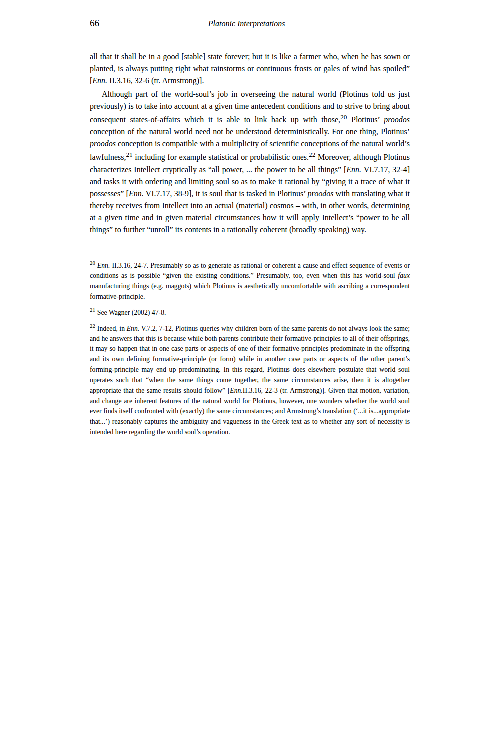66 Platonic Interpretations
all that it shall be in a good [stable] state forever; but it is like a farmer who, when he has sown or planted, is always putting right what rainstorms or continuous frosts or gales of wind has spoiled” [Enn. II.3.16, 32-6 (tr. Armstrong)].
Although part of the world-soul’s job in overseeing the natural world (Plotinus told us just previously) is to take into account at a given time antecedent conditions and to strive to bring about consequent states-of-affairs which it is able to link back up with those,20 Plotinus’ proodos conception of the natural world need not be understood deterministically. For one thing, Plotinus’ proodos conception is compatible with a multiplicity of scientific conceptions of the natural world’s lawfulness,21 including for example statistical or probabilistic ones.22 Moreover, although Plotinus characterizes Intellect cryptically as “all power, ... the power to be all things” [Enn. VI.7.17, 32-4] and tasks it with ordering and limiting soul so as to make it rational by “giving it a trace of what it possesses” [Enn. VI.7.17, 38-9], it is soul that is tasked in Plotinus’ proodos with translating what it thereby receives from Intellect into an actual (material) cosmos – with, in other words, determining at a given time and in given material circumstances how it will apply Intellect’s “power to be all things” to further “unroll” its contents in a rationally coherent (broadly speaking) way.
20 Enn. II.3.16, 24-7. Presumably so as to generate as rational or coherent a cause and effect sequence of events or conditions as is possible “given the existing conditions.” Presumably, too, even when this has world-soul faux manufacturing things (e.g. maggots) which Plotinus is aesthetically uncomfortable with ascribing a correspondent formative-principle.
21 See Wagner (2002) 47-8.
22 Indeed, in Enn. V.7.2, 7-12, Plotinus queries why children born of the same parents do not always look the same; and he answers that this is because while both parents contribute their formative-principles to all of their offsprings, it may so happen that in one case parts or aspects of one of their formative-principles predominate in the offspring and its own defining formative-principle (or form) while in another case parts or aspects of the other parent’s forming-principle may end up predominating. In this regard, Plotinus does elsewhere postulate that world soul operates such that “when the same things come together, the same circumstances arise, then it is altogether appropriate that the same results should follow” [Enn.II.3.16, 22-3 (tr. Armstrong)]. Given that motion, variation, and change are inherent features of the natural world for Plotinus, however, one wonders whether the world soul ever finds itself confronted with (exactly) the same circumstances; and Armstrong’s translation (‘...it is...appropriate that...’) reasonably captures the ambiguity and vagueness in the Greek text as to whether any sort of necessity is intended here regarding the world soul’s operation.